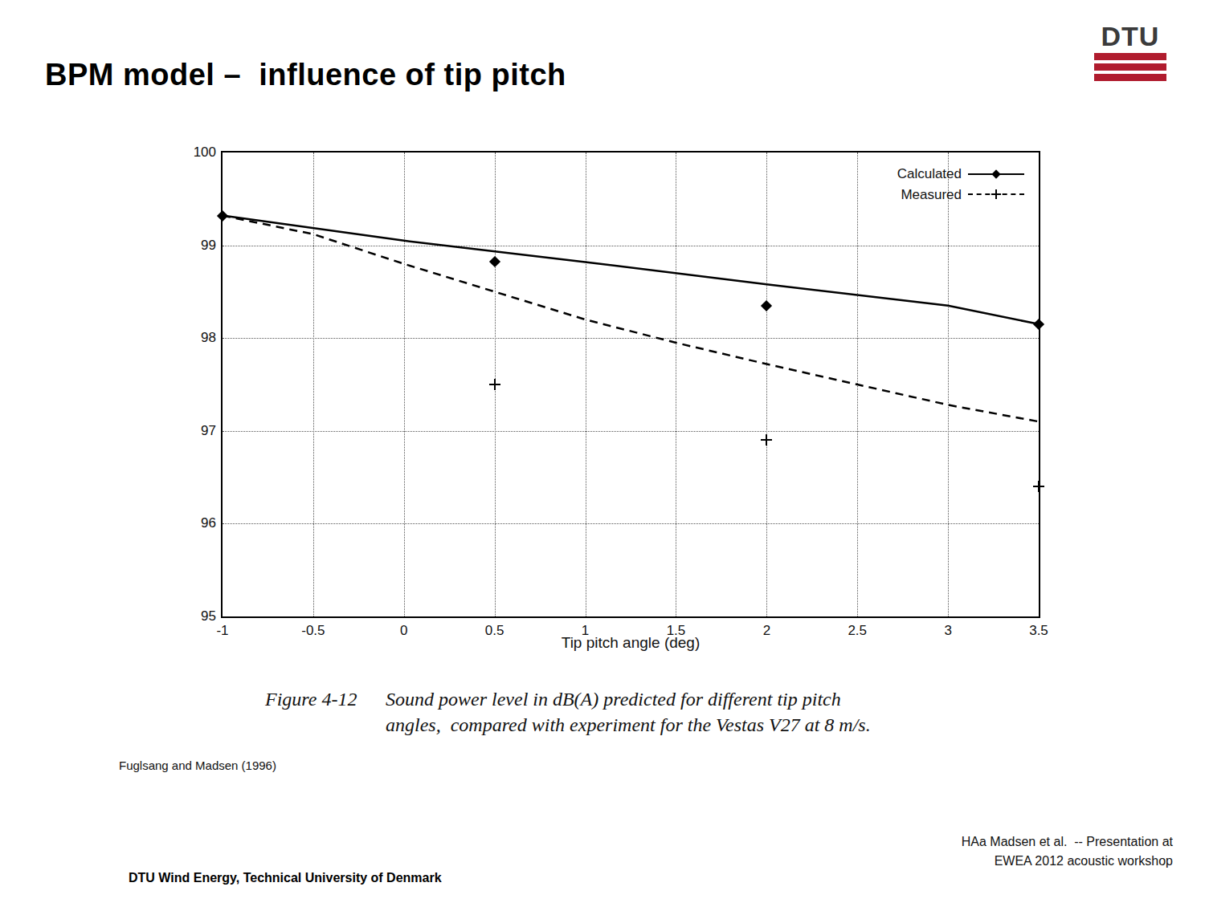DTU
BPM model – influence of tip pitch
Sound Power Level (dB(A))
100
99
98
97
96
95
-1
-0.5
0
0.5
1
1.5
2
2.5
3
3.5
Calculated
Measured
Tip pitch angle (deg)
Figure 4-12 Sound power level in dB(A) predicted for different tip pitch angles, compared with experiment for the Vestas V27 at 8 m/s.
Fuglsang and Madsen (1996)
DTU Wind Energy, Technical University of Denmark
HAa Madsen et al. -- Presentation at
EWEA 2012 acoustic workshop